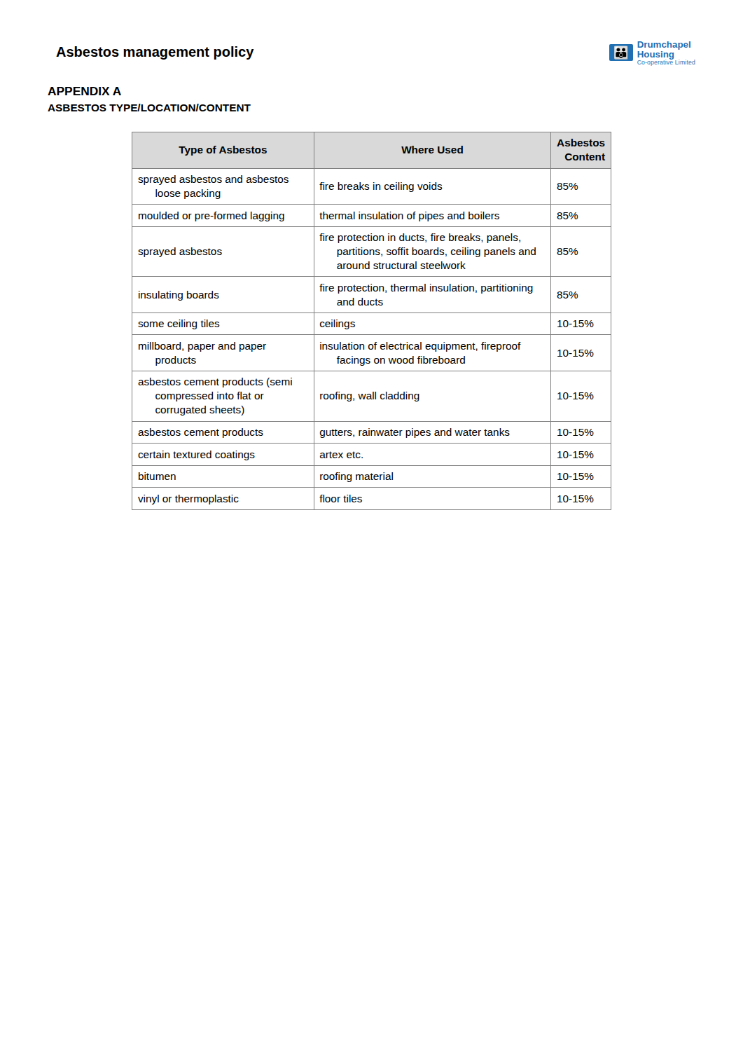Asbestos management policy
👪Drumchapel Housing Co-operative Limited
APPENDIX A
ASBESTOS TYPE/LOCATION/CONTENT
| Type of Asbestos | Where Used | Asbestos Content |
| --- | --- | --- |
| sprayed asbestos and asbestos loose packing | fire breaks in ceiling voids | 85% |
| moulded or pre-formed lagging | thermal insulation of pipes and boilers | 85% |
| sprayed asbestos | fire protection in ducts, fire breaks, panels, partitions, soffit boards, ceiling panels and around structural steelwork | 85% |
| insulating boards | fire protection, thermal insulation, partitioning and ducts | 85% |
| some ceiling tiles | ceilings | 10-15% |
| millboard, paper and paper products | insulation of electrical equipment, fireproof facings on wood fibreboard | 10-15% |
| asbestos cement products (semi compressed into flat or corrugated sheets) | roofing, wall cladding | 10-15% |
| asbestos cement products | gutters, rainwater pipes and water tanks | 10-15% |
| certain textured coatings | artex etc. | 10-15% |
| bitumen | roofing material | 10-15% |
| vinyl or thermoplastic | floor tiles | 10-15% |